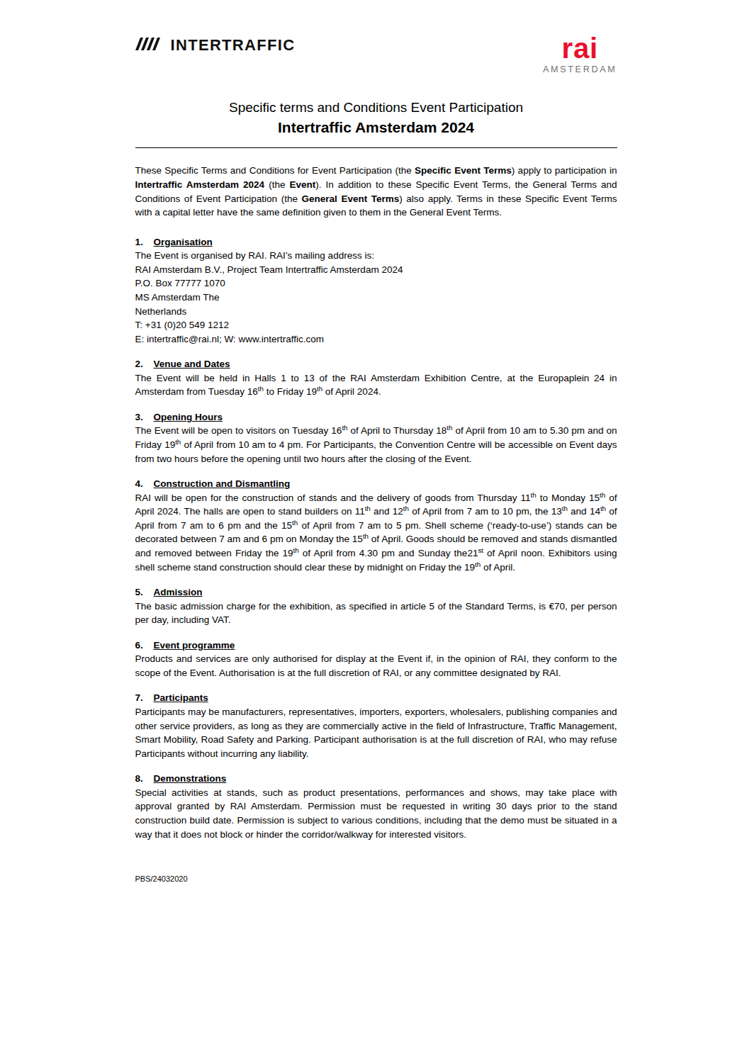INTERTRAFFIC
rai
AMSTERDAM
Specific terms and Conditions Event Participation Intertraffic Amsterdam 2024
These Specific Terms and Conditions for Event Participation (the Specific Event Terms) apply to participation in Intertraffic Amsterdam 2024 (the Event). In addition to these Specific Event Terms, the General Terms and Conditions of Event Participation (the General Event Terms) also apply. Terms in these Specific Event Terms with a capital letter have the same definition given to them in the General Event Terms.
1. Organisation
The Event is organised by RAI. RAI’s mailing address is:
RAI Amsterdam B.V., Project Team Intertraffic Amsterdam 2024
P.O. Box 77777 1070
MS Amsterdam The
Netherlands
T: +31 (0)20 549 1212
E: intertraffic@rai.nl; W: www.intertraffic.com
2. Venue and Dates
The Event will be held in Halls 1 to 13 of the RAI Amsterdam Exhibition Centre, at the Europaplein 24 in Amsterdam from Tuesday 16th to Friday 19th of April 2024.
3. Opening Hours
The Event will be open to visitors on Tuesday 16th of April to Thursday 18th of April from 10 am to 5.30 pm and on Friday 19th of April from 10 am to 4 pm. For Participants, the Convention Centre will be accessible on Event days from two hours before the opening until two hours after the closing of the Event.
4. Construction and Dismantling
RAI will be open for the construction of stands and the delivery of goods from Thursday 11th to Monday 15th of April 2024. The halls are open to stand builders on 11th and 12th of April from 7 am to 10 pm, the 13th and 14th of April from 7 am to 6 pm and the 15th of April from 7 am to 5 pm. Shell scheme (‘ready-to-use’) stands can be decorated between 7 am and 6 pm on Monday the 15th of April. Goods should be removed and stands dismantled and removed between Friday the 19th of April from 4.30 pm and Sunday the21st of April noon. Exhibitors using shell scheme stand construction should clear these by midnight on Friday the 19th of April.
5. Admission
The basic admission charge for the exhibition, as specified in article 5 of the Standard Terms, is €70, per person per day, including VAT.
6. Event programme
Products and services are only authorised for display at the Event if, in the opinion of RAI, they conform to the scope of the Event. Authorisation is at the full discretion of RAI, or any committee designated by RAI.
7. Participants
Participants may be manufacturers, representatives, importers, exporters, wholesalers, publishing companies and other service providers, as long as they are commercially active in the field of Infrastructure, Traffic Management, Smart Mobility, Road Safety and Parking. Participant authorisation is at the full discretion of RAI, who may refuse Participants without incurring any liability.
8. Demonstrations
Special activities at stands, such as product presentations, performances and shows, may take place with approval granted by RAI Amsterdam. Permission must be requested in writing 30 days prior to the stand construction build date. Permission is subject to various conditions, including that the demo must be situated in a way that it does not block or hinder the corridor/walkway for interested visitors.
PBS/24032020